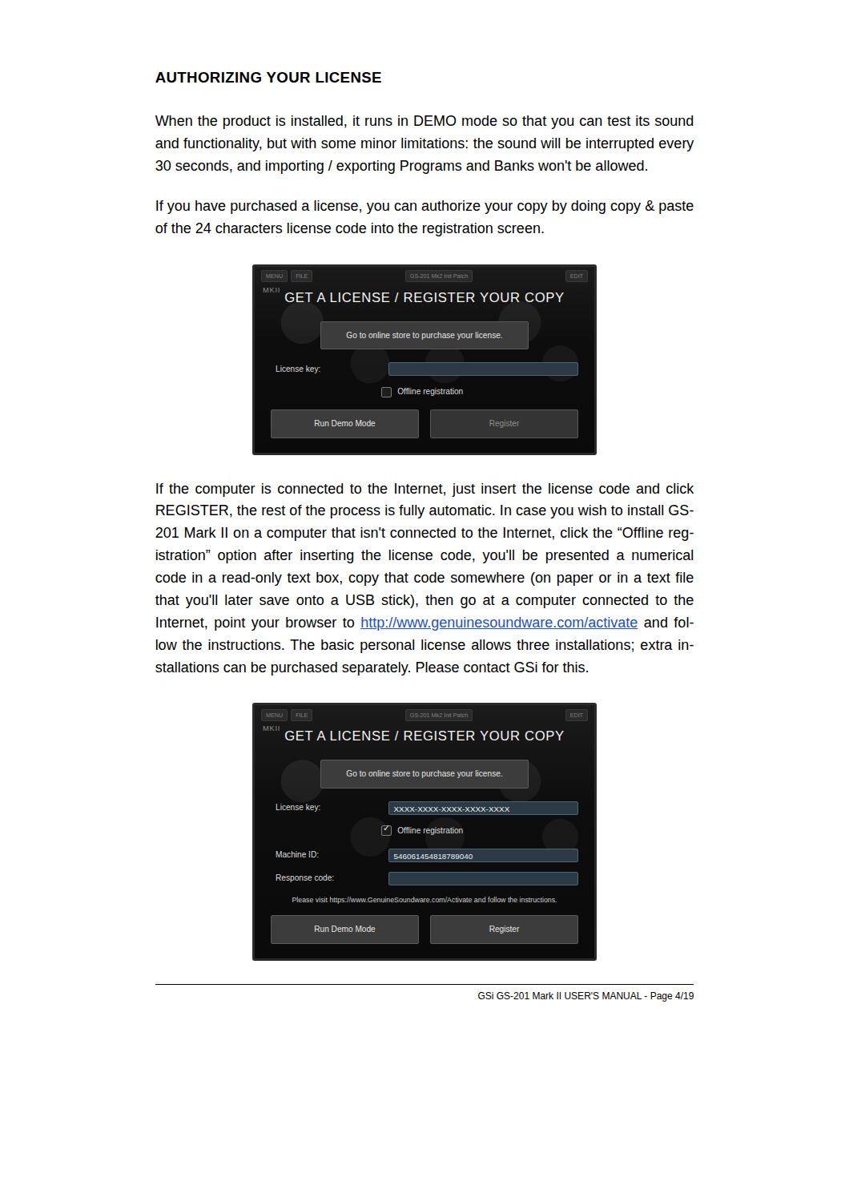AUTHORIZING YOUR LICENSE
When the product is installed, it runs in DEMO mode so that you can test its sound and functionality, but with some minor limitations: the sound will be interrupted every 30 seconds, and importing / exporting Programs and Banks won't be allowed.
If you have purchased a license, you can authorize your copy by doing copy & paste of the 24 characters license code into the registration screen.
MENU FILE GS-201 Mk2 Init Patch EDIT
MKII
GET A LICENSE / REGISTER YOUR COPY
Go to online store to purchase your license.
License key:
Offline registration
Run Demo Mode
Register
If the computer is connected to the Internet, just insert the license code and click REGISTER, the rest of the process is fully automatic. In case you wish to install GS-201 Mark II on a computer that isn't connected to the Internet, click the “Offline registration” option after inserting the license code, you'll be presented a numerical code in a read-only text box, copy that code somewhere (on paper or in a text file that you'll later save onto a USB stick), then go at a computer connected to the Internet, point your browser to http://www.genuinesoundware.com/activate and follow the instructions. The basic personal license allows three installations; extra installations can be purchased separately. Please contact GSi for this.
MENU FILE GS-201 Mk2 Init Patch EDIT
MKII
GET A LICENSE / REGISTER YOUR COPY
Go to online store to purchase your license.
License key:
XXXX-XXXX-XXXX-XXXX-XXXX
Offline registration
Machine ID:
546061454818789040
Response code:
Please visit https://www.GenuineSoundware.com/Activate and follow the instructions.
Run Demo Mode
Register
GSi GS-201 Mark II USER'S MANUAL - Page 4/19